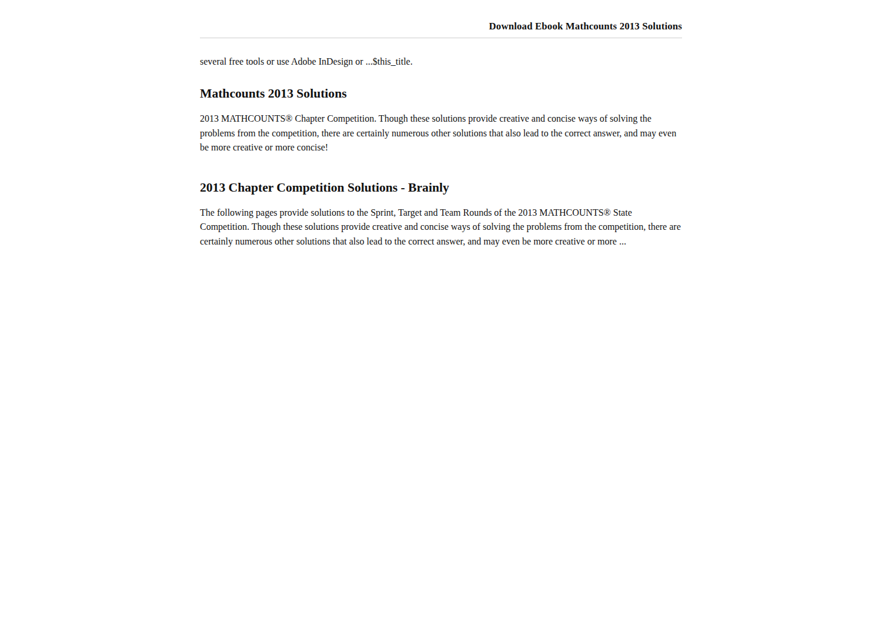Download Ebook Mathcounts 2013 Solutions
several free tools or use Adobe InDesign or ...$this_title.
Mathcounts 2013 Solutions
2013 MATHCOUNTS® Chapter Competition. Though these solutions provide creative and concise ways of solving the problems from the competition, there are certainly numerous other solutions that also lead to the correct answer, and may even be more creative or more concise!
2013 Chapter Competition Solutions - Brainly
The following pages provide solutions to the Sprint, Target and Team Rounds of the 2013 MATHCOUNTS® State Competition. Though these solutions provide creative and concise ways of solving the problems from the competition, there are certainly numerous other solutions that also lead to the correct answer, and may even be more creative or more ...